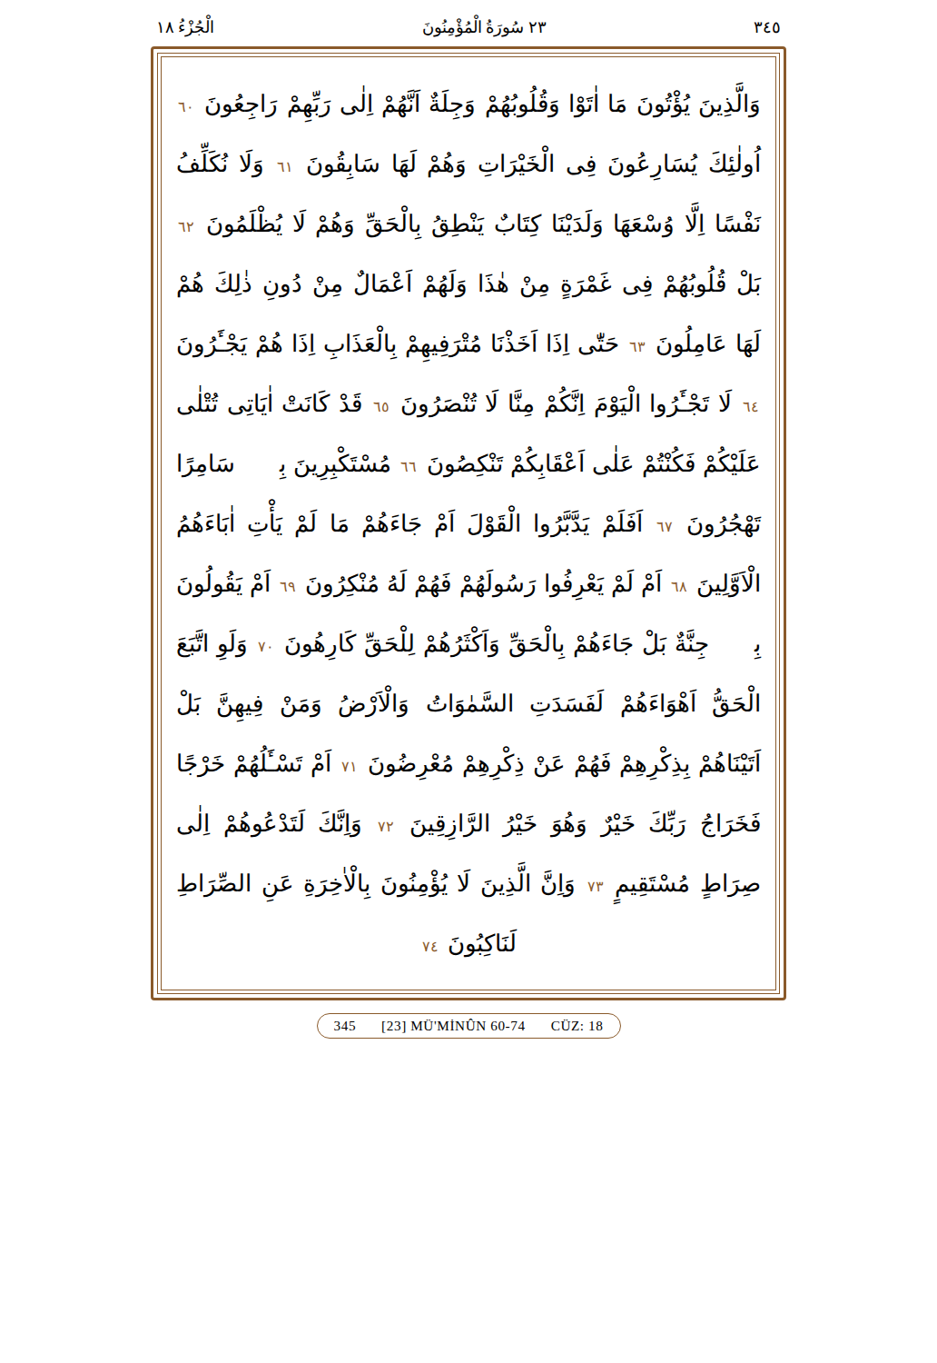٣٤٥ ٢٣ سُورَةُ الْمُؤْمِنُونَ الْجُزْءُ ١٨
وَالَّذِينَ يُؤْتُونَ مَا اٰتَوْا وَقُلُوبُهُمْ وَجِلَةٌ اَنَّهُمْ اِلٰى رَبِّهِمْ رَاجِعُونَ ٦٠ اُولٰئِكَ يُسَارِعُونَ فِى الْخَيْرَاتِ وَهُمْ لَهَا سَابِقُونَ ٦١ وَلَا نُكَلِّفُ نَفْسًا اِلَّا وُسْعَهَا وَلَدَيْنَا كِتَابٌ يَنْطِقُ بِالْحَقِّ وَهُمْ لَا يُظْلَمُونَ ٦٢ بَلْ قُلُوبُهُمْ فِى غَمْرَةٍ مِنْ هٰذَا وَلَهُمْ اَعْمَالٌ مِنْ دُونِ ذٰلِكَ هُمْ لَهَا عَامِلُونَ ٦٣ حَتّٰى اِذَا اَخَذْنَا مُتْرَفِيهِمْ بِالْعَذَابِ اِذَا هُمْ يَجْـَٔرُونَ ٦٤ لَا تَجْـَٔرُوا الْيَوْمَ اِنَّكُمْ مِنَّا لَا تُنْصَرُونَ ٦٥ قَدْ كَانَتْ اٰيَاتِى تُتْلٰى عَلَيْكُمْ فَكُنْتُمْ عَلٰى اَعْقَابِكُمْ تَنْكِصُونَ ٦٦ مُسْتَكْبِرِينَ بِهٖ سَامِرًا تَهْجُرُونَ ٦٧ اَفَلَمْ يَدَّبَّرُوا الْقَوْلَ اَمْ جَاءَهُمْ مَا لَمْ يَأْتِ اٰبَاءَهُمُ الْاَوَّلِينَ ٦٨ اَمْ لَمْ يَعْرِفُوا رَسُولَهُمْ فَهُمْ لَهُ مُنْكِرُونَ ٦٩ اَمْ يَقُولُونَ بِهٖ جِنَّةٌ بَلْ جَاءَهُمْ بِالْحَقِّ وَاَكْثَرُهُمْ لِلْحَقِّ كَارِهُونَ ٧٠ وَلَوِ اتَّبَعَ الْحَقُّ اَهْوَاءَهُمْ لَفَسَدَتِ السَّمٰوَاتُ وَالْاَرْضُ وَمَنْ فِيهِنَّ بَلْ اَتَيْنَاهُمْ بِذِكْرِهِمْ فَهُمْ عَنْ ذِكْرِهِمْ مُعْرِضُونَ ٧١ اَمْ تَسْـَٔلُهُمْ خَرْجًا فَخَرَاجُ رَبِّكَ خَيْرٌ وَهُوَ خَيْرُ الرَّازِقِينَ ٧٢ وَاِنَّكَ لَتَدْعُوهُمْ اِلٰى صِرَاطٍ مُسْتَقِيمٍ ٧٣ وَاِنَّ الَّذِينَ لَا يُؤْمِنُونَ بِالْاٰخِرَةِ عَنِ الصِّرَاطِ لَنَاكِبُونَ ٧٤
345 [23] MÜ'MİNÛN 60-74 CÜZ: 18